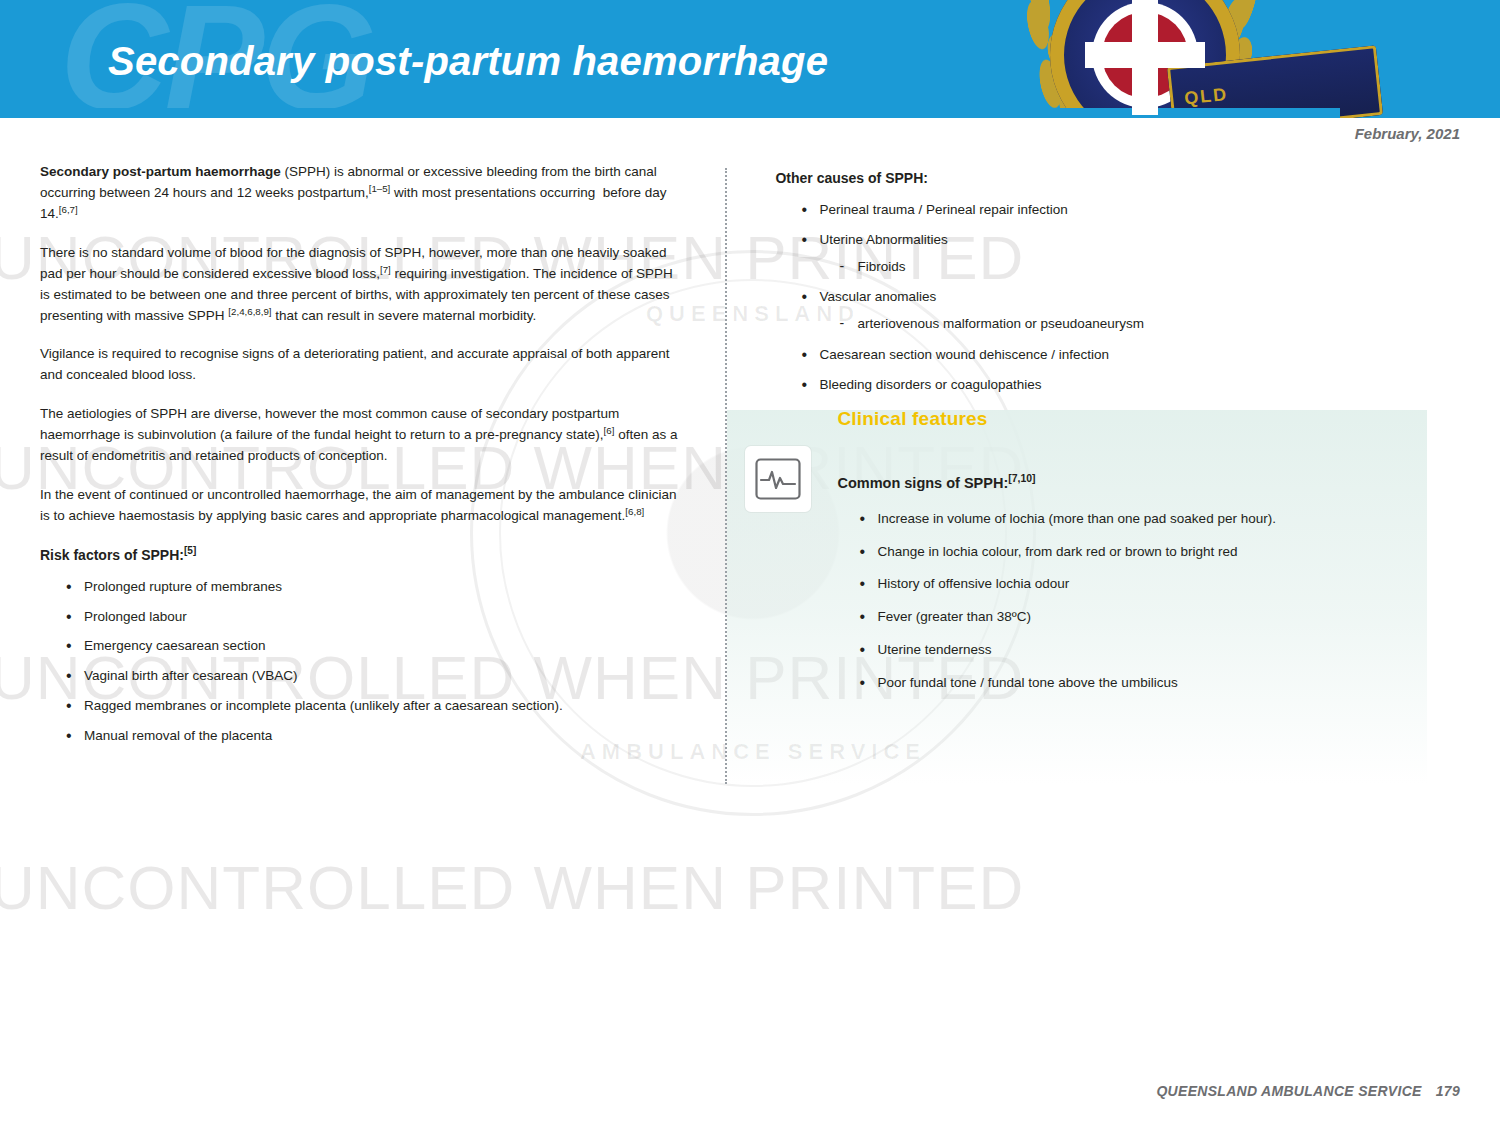CPG
Secondary post-partum haemorrhage
QLD
February, 2021
QUEENSLAND
AMBULANCE SERVICE
UNCONTROLLED WHEN PRINTED
UNCONTROLLED WHEN PRINTED
UNCONTROLLED WHEN PRINTED
UNCONTROLLED WHEN PRINTED
Secondary post-partum haemorrhage (SPPH) is abnormal or excessive bleeding from the birth canal occurring between 24 hours and 12 weeks postpartum,[1–5] with most presentations occurring before day 14.[6,7]
There is no standard volume of blood for the diagnosis of SPPH, however, more than one heavily soaked pad per hour should be considered excessive blood loss,[7] requiring investigation. The incidence of SPPH is estimated to be between one and three percent of births, with approximately ten percent of these cases presenting with massive SPPH [2,4,6,8,9] that can result in severe maternal morbidity.
Vigilance is required to recognise signs of a deteriorating patient, and accurate appraisal of both apparent and concealed blood loss.
The aetiologies of SPPH are diverse, however the most common cause of secondary postpartum haemorrhage is subinvolution (a failure of the fundal height to return to a pre-pregnancy state),[6] often as a result of endometritis and retained products of conception.
In the event of continued or uncontrolled haemorrhage, the aim of management by the ambulance clinician is to achieve haemostasis by applying basic cares and appropriate pharmacological management.[6,8]
Risk factors of SPPH:[5]
Prolonged rupture of membranes
Prolonged labour
Emergency caesarean section
Vaginal birth after cesarean (VBAC)
Ragged membranes or incomplete placenta (unlikely after a caesarean section).
Manual removal of the placenta
Other causes of SPPH:
Perineal trauma / Perineal repair infection
Uterine Abnormalities
Fibroids
Vascular anomalies
arteriovenous malformation or pseudoaneurysm
Caesarean section wound dehiscence / infection
Bleeding disorders or coagulopathies
Clinical features
Common signs of SPPH:[7,10]
Increase in volume of lochia (more than one pad soaked per hour).
Change in lochia colour, from dark red or brown to bright red
History of offensive lochia odour
Fever (greater than 38ºC)
Uterine tenderness
Poor fundal tone / fundal tone above the umbilicus
QUEENSLAND AMBULANCE SERVICE179